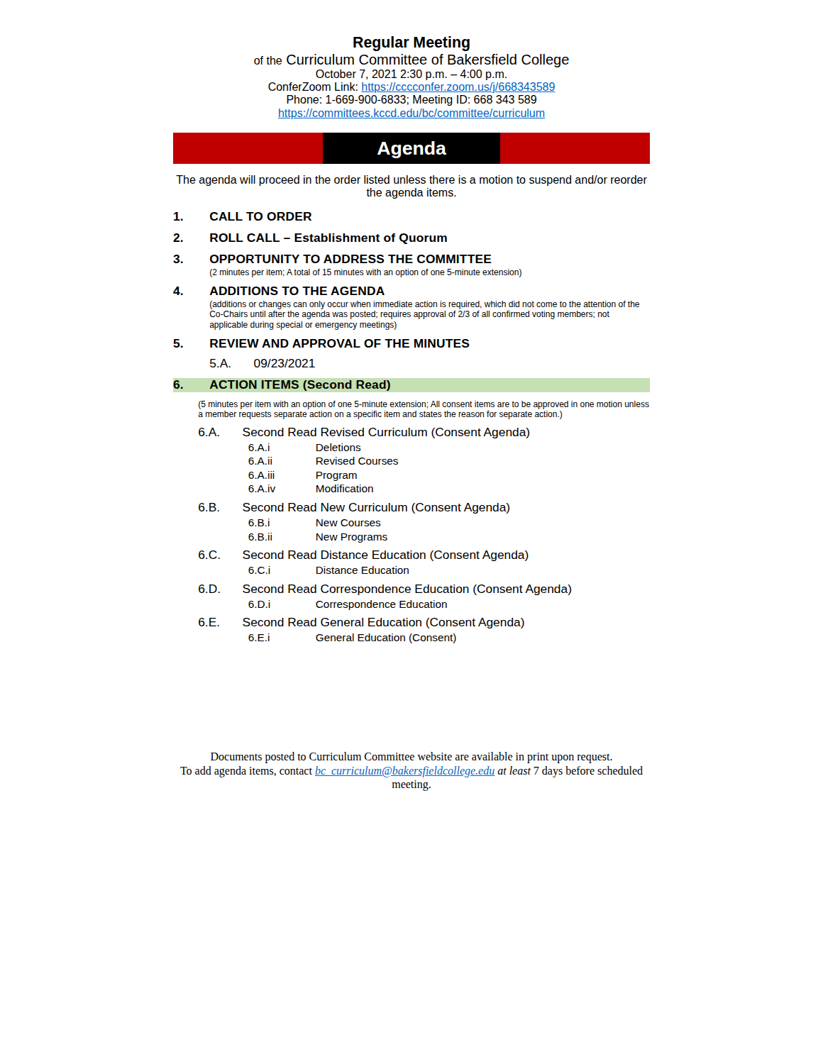Regular Meeting
of the Curriculum Committee of Bakersfield College
October 7, 2021 2:30 p.m. – 4:00 p.m.
ConferZoom Link: https://cccconfer.zoom.us/j/668343589
Phone: 1-669-900-6833; Meeting ID: 668 343 589
https://committees.kccd.edu/bc/committee/curriculum
Agenda
The agenda will proceed in the order listed unless there is a motion to suspend and/or reorder the agenda items.
1.
CALL TO ORDER
2.
ROLL CALL – Establishment of Quorum
3.
OPPORTUNITY TO ADDRESS THE COMMITTEE (2 minutes per item; A total of 15 minutes with an option of one 5-minute extension)
4.
ADDITIONS TO THE AGENDA (additions or changes can only occur when immediate action is required, which did not come to the attention of the Co-Chairs until after the agenda was posted; requires approval of 2/3 of all confirmed voting members; not applicable during special or emergency meetings)
5.
REVIEW AND APPROVAL OF THE MINUTES
5.A.
09/23/2021
6.
ACTION ITEMS (Second Read)
(5 minutes per item with an option of one 5-minute extension; All consent items are to be approved in one motion unless a member requests separate action on a specific item and states the reason for separate action.)
6.A.
Second Read Revised Curriculum (Consent Agenda)
6.A.i
Deletions
6.A.ii
Revised Courses
6.A.iii
Program
6.A.iv
Modification
6.B.
Second Read New Curriculum (Consent Agenda)
6.B.i
New Courses
6.B.ii
New Programs
6.C.
Second Read Distance Education (Consent Agenda)
6.C.i
Distance Education
6.D.
Second Read Correspondence Education (Consent Agenda)
6.D.i
Correspondence Education
6.E.
Second Read General Education (Consent Agenda)
6.E.i
General Education (Consent)
Documents posted to Curriculum Committee website are available in print upon request.
To add agenda items, contact bc_curriculum@bakersfieldcollege.edu at least 7 days before scheduled meeting.